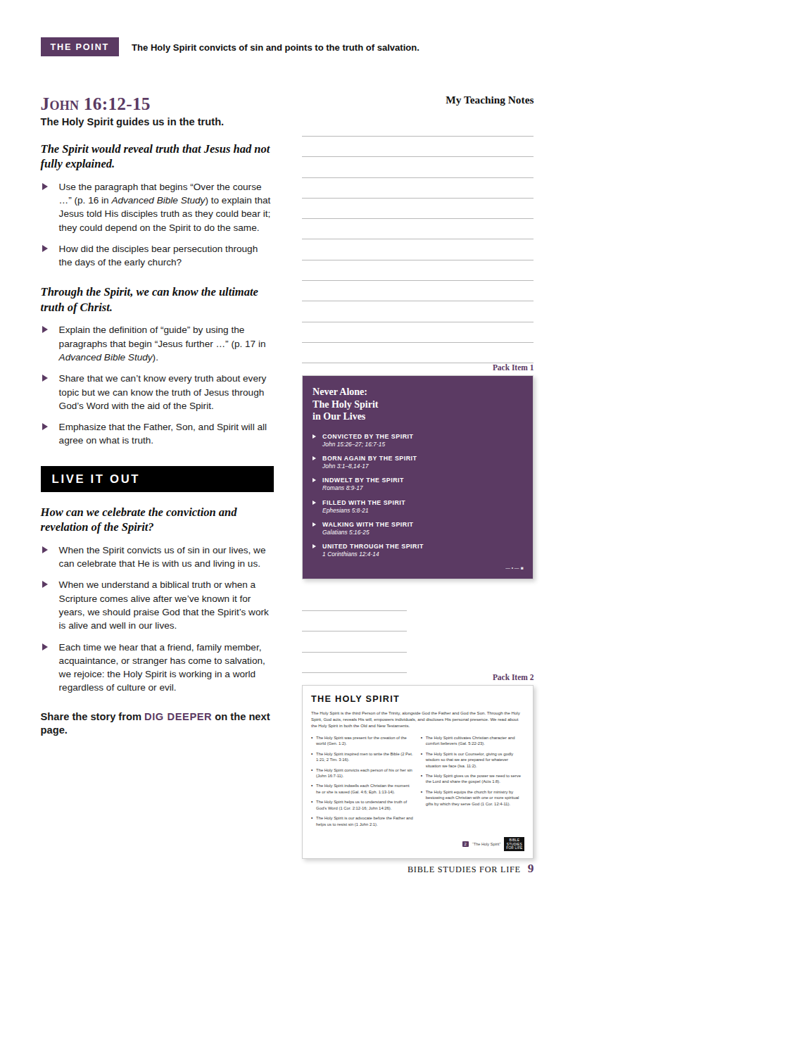The Point
The Holy Spirit convicts of sin and points to the truth of salvation.
John 16:12-15
The Holy Spirit guides us in the truth.
The Spirit would reveal truth that Jesus had not fully explained.
Use the paragraph that begins “Over the course …” (p. 16 in Advanced Bible Study) to explain that Jesus told His disciples truth as they could bear it; they could depend on the Spirit to do the same.
How did the disciples bear persecution through the days of the early church?
Through the Spirit, we can know the ultimate truth of Christ.
Explain the definition of “guide” by using the paragraphs that begin “Jesus further …” (p. 17 in Advanced Bible Study).
Share that we can’t know every truth about every topic but we can know the truth of Jesus through God’s Word with the aid of the Spirit.
Emphasize that the Father, Son, and Spirit will all agree on what is truth.
Live It Out
How can we celebrate the conviction and revelation of the Spirit?
When the Spirit convicts us of sin in our lives, we can celebrate that He is with us and living in us.
When we understand a biblical truth or when a Scripture comes alive after we’ve known it for years, we should praise God that the Spirit’s work is alive and well in our lives.
Each time we hear that a friend, family member, acquaintance, or stranger has come to salvation, we rejoice: the Holy Spirit is working in a world regardless of culture or evil.
Share the story from DIG DEEPER on the next page.
My Teaching Notes
Pack Item 1
Never Alone:
The Holy Spirit
in Our Lives
CONVICTED BY THE SPIRITJohn 15:26–27; 16:7-15
BORN AGAIN BY THE SPIRITJohn 3:1–8,14-17
INDWELT BY THE SPIRITRomans 8:9-17
FILLED WITH THE SPIRITEphesians 5:8-21
WALKING WITH THE SPIRITGalatians 5:16-25
UNITED THROUGH THE SPIRIT1 Corinthians 12:4-14
— • — ■
Pack Item 2
THE HOLY SPIRIT
The Holy Spirit is the third Person of the Trinity, alongside God the Father and God the Son. Through the Holy Spirit, God acts, reveals His will, empowers individuals, and discloses His personal presence. We read about the Holy Spirit in both the Old and New Testaments.
The Holy Spirit was present for the creation of the world (Gen. 1:2).
The Holy Spirit inspired men to write the Bible (2 Pet. 1:21; 2 Tim. 3:16).
The Holy Spirit convicts each person of his or her sin (John 16:7-11).
The Holy Spirit indwells each Christian the moment he or she is saved (Gal. 4:6; Eph. 1:13-14).
The Holy Spirit helps us to understand the truth of God’s Word (1 Cor. 2:12-16; John 14:26).
The Holy Spirit is our advocate before the Father and helps us to resist sin (1 John 2:1).
The Holy Spirit cultivates Christian character and comfort believers (Gal. 5:22-23).
The Holy Spirit is our Counselor, giving us godly wisdom so that we are prepared for whatever situation we face (Isa. 11:2).
The Holy Spirit gives us the power we need to serve the Lord and share the gospel (Acts 1:8).
The Holy Spirit equips the church for ministry by bestowing each Christian with one or more spiritual gifts by which they serve God (1 Cor. 12:4-11).
2 “The Holy Spirit” BIBLE
STUDIES
FOR LIFE
BIBLE STUDIES FOR LIFE 9